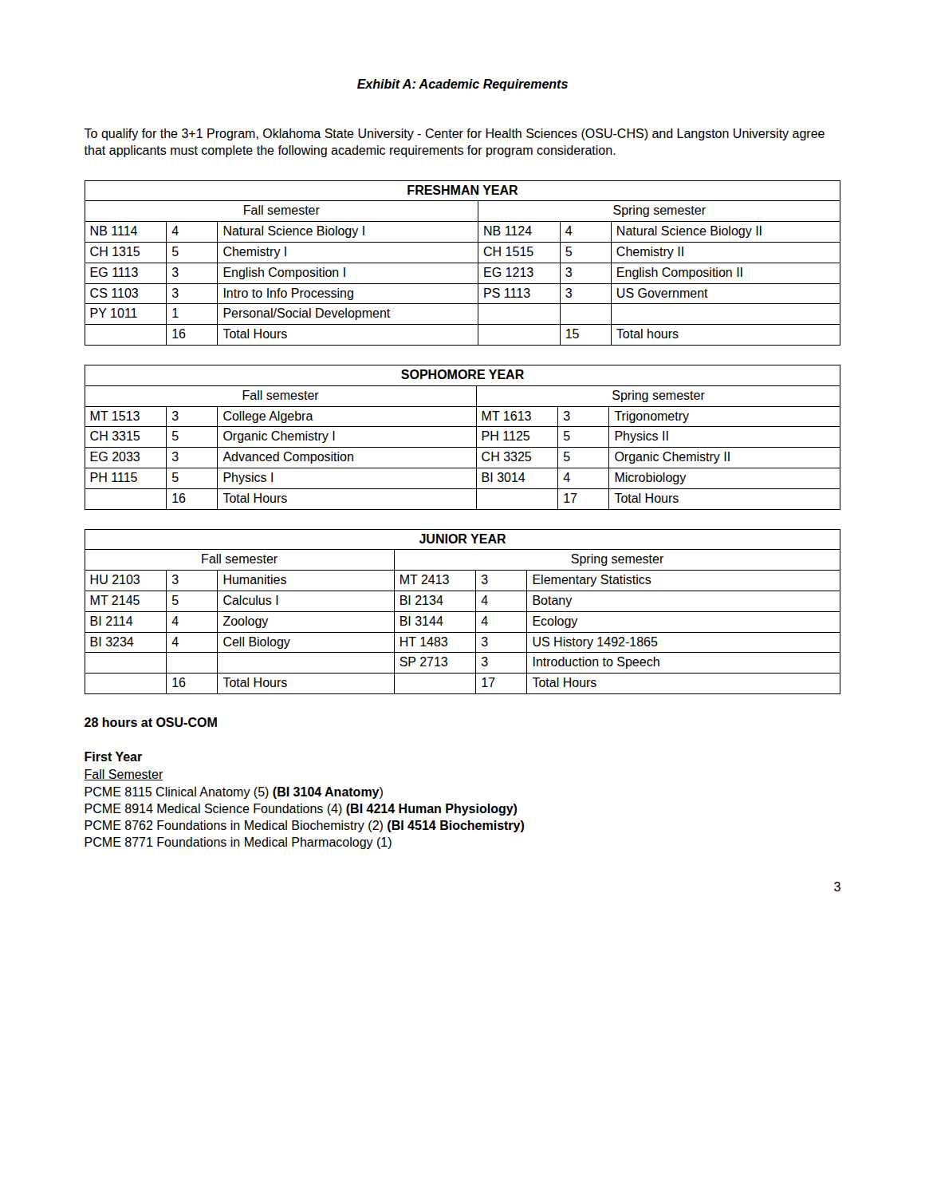Exhibit A: Academic Requirements
To qualify for the 3+1 Program, Oklahoma State University - Center for Health Sciences (OSU-CHS) and Langston University agree that applicants must complete the following academic requirements for program consideration.
| FRESHMAN YEAR |
| --- |
| Fall semester | Spring semester |
| NB 1114 | 4 | Natural Science Biology I | NB 1124 | 4 | Natural Science Biology II |
| CH 1315 | 5 | Chemistry I | CH 1515 | 5 | Chemistry II |
| EG 1113 | 3 | English Composition I | EG 1213 | 3 | English Composition II |
| CS 1103 | 3 | Intro to Info Processing | PS 1113 | 3 | US Government |
| PY 1011 | 1 | Personal/Social Development | | | |
| | 16 | Total Hours | | 15 | Total hours |
| SOPHOMORE YEAR |
| --- |
| Fall semester | Spring semester |
| MT 1513 | 3 | College Algebra | MT 1613 | 3 | Trigonometry |
| CH 3315 | 5 | Organic Chemistry I | PH 1125 | 5 | Physics II |
| EG 2033 | 3 | Advanced Composition | CH 3325 | 5 | Organic Chemistry II |
| PH 1115 | 5 | Physics I | BI 3014 | 4 | Microbiology |
| | 16 | Total Hours | | 17 | Total Hours |
| JUNIOR YEAR |
| --- |
| Fall semester | Spring semester |
| HU 2103 | 3 | Humanities | MT 2413 | 3 | Elementary Statistics |
| MT 2145 | 5 | Calculus I | BI 2134 | 4 | Botany |
| BI 2114 | 4 | Zoology | BI 3144 | 4 | Ecology |
| BI 3234 | 4 | Cell Biology | HT 1483 | 3 | US History 1492-1865 |
| | | | SP 2713 | 3 | Introduction to Speech |
| | 16 | Total Hours | | 17 | Total Hours |
28 hours at OSU-COM
First Year
Fall Semester
PCME 8115 Clinical Anatomy (5) (BI 3104 Anatomy)
PCME 8914 Medical Science Foundations (4) (BI 4214 Human Physiology)
PCME 8762 Foundations in Medical Biochemistry (2) (BI 4514 Biochemistry)
PCME 8771 Foundations in Medical Pharmacology (1)
3